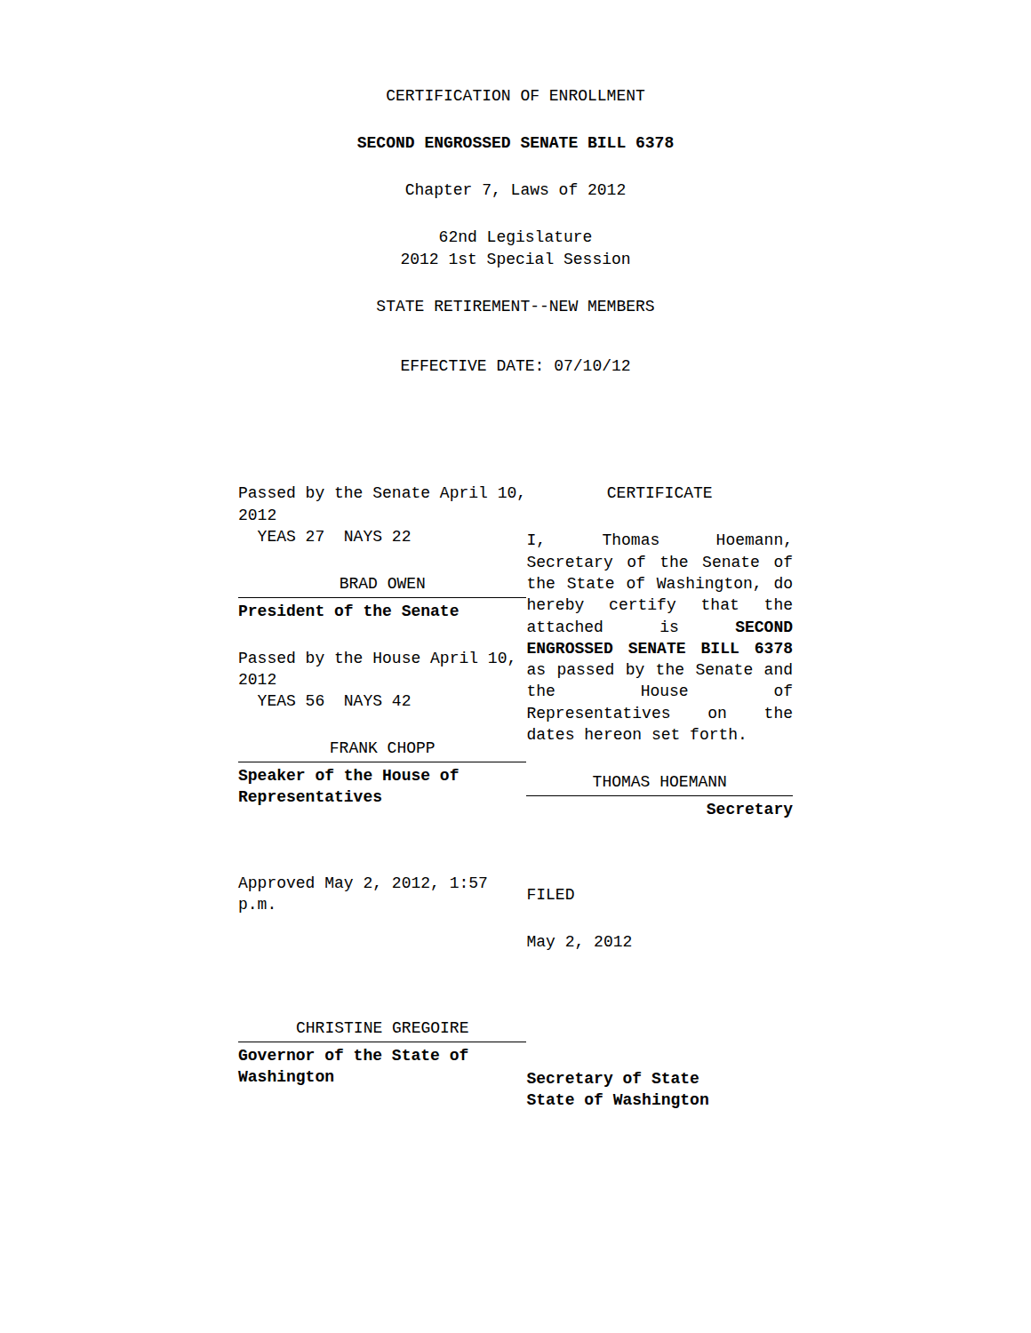CERTIFICATION OF ENROLLMENT
SECOND ENGROSSED SENATE BILL 6378
Chapter 7, Laws of 2012
62nd Legislature
2012 1st Special Session
STATE RETIREMENT--NEW MEMBERS
EFFECTIVE DATE: 07/10/12
| Passed by the Senate April 10, 2012 YEAS 27 NAYS 22 BRAD OWEN President of the Senate Passed by the House April 10, 2012 YEAS 56 NAYS 42 FRANK CHOPP Speaker of the House of Representatives Approved May 2, 2012, 1:57 p.m. CHRISTINE GREGOIRE Governor of the State of Washington | CERTIFICATE I, Thomas Hoemann, Secretary of the Senate of the State of Washington, do hereby certify that the attached is SECOND ENGROSSED SENATE BILL 6378 as passed by the Senate and the House of Representatives on the dates hereon set forth. THOMAS HOEMANN Secretary FILED May 2, 2012 Secretary of State State of Washington |